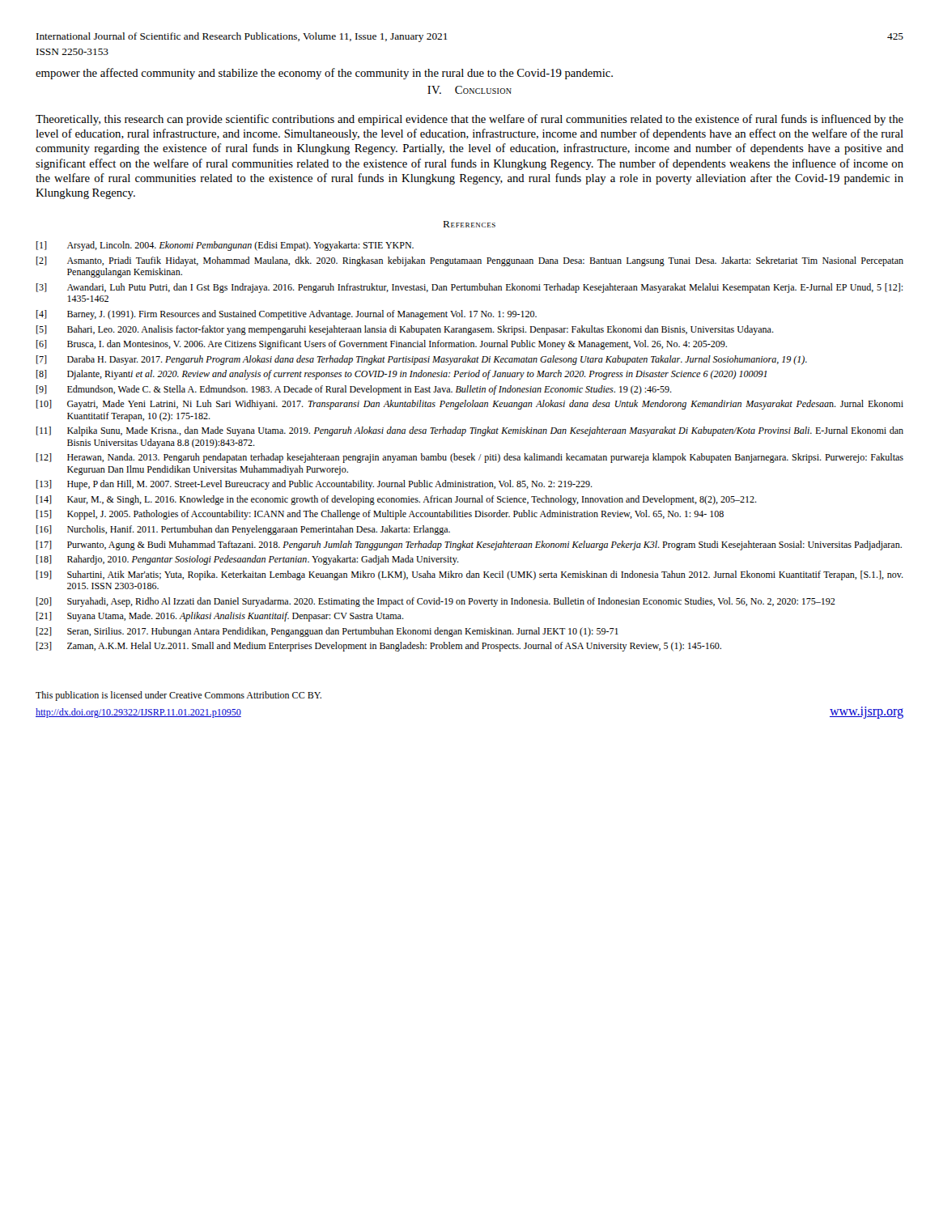International Journal of Scientific and Research Publications, Volume 11, Issue 1, January 2021
425
ISSN 2250-3153
empower the affected community and stabilize the economy of the community in the rural due to the Covid-19 pandemic.
IV. Conclusion
Theoretically, this research can provide scientific contributions and empirical evidence that the welfare of rural communities related to the existence of rural funds is influenced by the level of education, rural infrastructure, and income. Simultaneously, the level of education, infrastructure, income and number of dependents have an effect on the welfare of the rural community regarding the existence of rural funds in Klungkung Regency. Partially, the level of education, infrastructure, income and number of dependents have a positive and significant effect on the welfare of rural communities related to the existence of rural funds in Klungkung Regency. The number of dependents weakens the influence of income on the welfare of rural communities related to the existence of rural funds in Klungkung Regency, and rural funds play a role in poverty alleviation after the Covid-19 pandemic in Klungkung Regency.
References
| [1] | Arsyad, Lincoln. 2004. Ekonomi Pembangunan (Edisi Empat). Yogyakarta: STIE YKPN. |
| [2] | Asmanto, Priadi Taufik Hidayat, Mohammad Maulana, dkk. 2020. Ringkasan kebijakan Pengutamaan Penggunaan Dana Desa: Bantuan Langsung Tunai Desa. Jakarta: Sekretariat Tim Nasional Percepatan Penanggulangan Kemiskinan. |
| [3] | Awandari, Luh Putu Putri, dan I Gst Bgs Indrajaya. 2016. Pengaruh Infrastruktur, Investasi, Dan Pertumbuhan Ekonomi Terhadap Kesejahteraan Masyarakat Melalui Kesempatan Kerja. E-Jurnal EP Unud, 5 [12]: 1435-1462 |
| [4] | Barney, J. (1991). Firm Resources and Sustained Competitive Advantage. Journal of Management Vol. 17 No. 1: 99-120. |
| [5] | Bahari, Leo. 2020. Analisis factor-faktor yang mempengaruhi kesejahteraan lansia di Kabupaten Karangasem. Skripsi. Denpasar: Fakultas Ekonomi dan Bisnis, Universitas Udayana. |
| [6] | Brusca, I. dan Montesinos, V. 2006. Are Citizens Significant Users of Government Financial Information. Journal Public Money & Management, Vol. 26, No. 4: 205-209. |
| [7] | Daraba H. Dasyar. 2017. Pengaruh Program Alokasi dana desa Terhadap Tingkat Partisipasi Masyarakat Di Kecamatan Galesong Utara Kabupaten Takalar . Jurnal Sosiohumaniora, 19 (1) . |
| [8] | Djalante, Riyant i et al. 2020. Review and analysis of current responses to COVID-19 in Indonesia: Period of January to March 2020. Progress in Disaster Science 6 (2020) 100091 |
| [9] | Edmundson, Wade C. & Stella A. Edmundson. 1983. A Decade of Rural Development in East Java. Bulletin of Indonesian Economic Studies . 19 (2) :46-59. |
| [10] | Gayatri, Made Yeni Latrini, Ni Luh Sari Widhiyani. 2017. Transparansi Dan Akuntabilitas Pengelolaan Keuangan Alokasi dana desa Untuk Mendorong Kemandirian Masyarakat Pedesaa n. Jurnal Ekonomi Kuantitatif Terapan, 10 (2): 175-182. |
| [11] | Kalpika Sunu, Made Krisna., dan Made Suyana Utama. 2019. Pengaruh Alokasi dana desa Terhadap Tingkat Kemiskinan Dan Kesejahteraan Masyarakat Di Kabupaten/Kota Provinsi Bali . E-Jurnal Ekonomi dan Bisnis Universitas Udayana 8.8 (2019):843-872. |
| [12] | Herawan, Nanda. 2013. Pengaruh pendapatan terhadap kesejahteraan pengrajin anyaman bambu (besek / piti) desa kalimandi kecamatan purwareja klampok Kabupaten Banjarnegara. Skripsi. Purwerejo: Fakultas Keguruan Dan Ilmu Pendidikan Universitas Muhammadiyah Purworejo. |
| [13] | Hupe, P dan Hill, M. 2007. Street-Level Bureucracy and Public Accountability. Journal Public Administration, Vol. 85, No. 2: 219-229. |
| [14] | Kaur, M., & Singh, L. 2016. Knowledge in the economic growth of developing economies. African Journal of Science, Technology, Innovation and Development, 8(2), 205–212. |
| [15] | Koppel, J. 2005. Pathologies of Accountability: ICANN and The Challenge of Multiple Accountabilities Disorder. Public Administration Review, Vol. 65, No. 1: 94- 108 |
| [16] | Nurcholis, Hanif. 2011. Pertumbuhan dan Penyelenggaraan Pemerintahan Desa. Jakarta: Erlangga. |
| [17] | Purwanto, Agung & Budi Muhammad Taftazani. 2018. Pengaruh Jumlah Tanggungan Terhadap Tingkat Kesejahteraan Ekonomi Keluarga Pekerja K3l . Program Studi Kesejahteraan Sosial: Universitas Padjadjaran. |
| [18] | Rahardjo, 2010. Pengantar Sosiologi Pedesaandan Pertanian . Yogyakarta: Gadjah Mada University. |
| [19] | Suhartini, Atik Mar'atis; Yuta, Ropika. Keterkaitan Lembaga Keuangan Mikro (LKM), Usaha Mikro dan Kecil (UMK) serta Kemiskinan di Indonesia Tahun 2012. Jurnal Ekonomi Kuantitatif Terapan, [S.1.], nov. 2015. ISSN 2303-0186. |
| [20] | Suryahadi, Asep, Ridho Al Izzati dan Daniel Suryadarma. 2020. Estimating the Impact of Covid-19 on Poverty in Indonesia. Bulletin of Indonesian Economic Studies, Vol. 56, No. 2, 2020: 175–192 |
| [21] | Suyana Utama, Made. 2016. Aplikasi Analisis Kuantitaif . Denpasar: CV Sastra Utama. |
| [22] | Seran, Sirilius. 2017. Hubungan Antara Pendidikan, Pengangguan dan Pertumbuhan Ekonomi dengan Kemiskinan. Jurnal JEKT 10 (1): 59-71 |
| [23] | Zaman, A.K.M. Helal Uz.2011. Small and Medium Enterprises Development in Bangladesh: Problem and Prospects. Journal of ASA University Review, 5 (1): 145-160. |
This publication is licensed under Creative Commons Attribution CC BY.
http://dx.doi.org/10.29322/IJSRP.11.01.2021.p10950 www.ijsrp.org